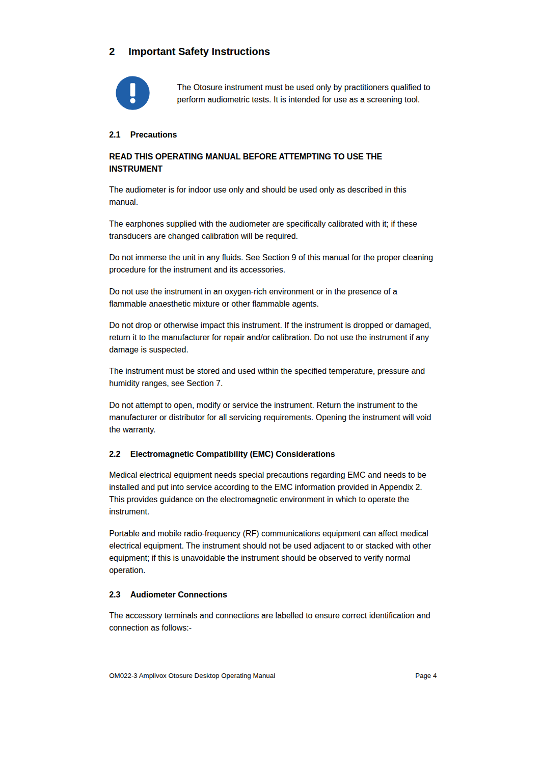2 Important Safety Instructions
The Otosure instrument must be used only by practitioners qualified to perform audiometric tests. It is intended for use as a screening tool.
2.1 Precautions
READ THIS OPERATING MANUAL BEFORE ATTEMPTING TO USE THE INSTRUMENT
The audiometer is for indoor use only and should be used only as described in this manual.
The earphones supplied with the audiometer are specifically calibrated with it; if these transducers are changed calibration will be required.
Do not immerse the unit in any fluids. See Section 9 of this manual for the proper cleaning procedure for the instrument and its accessories.
Do not use the instrument in an oxygen-rich environment or in the presence of a flammable anaesthetic mixture or other flammable agents.
Do not drop or otherwise impact this instrument. If the instrument is dropped or damaged, return it to the manufacturer for repair and/or calibration. Do not use the instrument if any damage is suspected.
The instrument must be stored and used within the specified temperature, pressure and humidity ranges, see Section 7.
Do not attempt to open, modify or service the instrument. Return the instrument to the manufacturer or distributor for all servicing requirements. Opening the instrument will void the warranty.
2.2 Electromagnetic Compatibility (EMC) Considerations
Medical electrical equipment needs special precautions regarding EMC and needs to be installed and put into service according to the EMC information provided in Appendix 2. This provides guidance on the electromagnetic environment in which to operate the instrument.
Portable and mobile radio-frequency (RF) communications equipment can affect medical electrical equipment. The instrument should not be used adjacent to or stacked with other equipment; if this is unavoidable the instrument should be observed to verify normal operation.
2.3 Audiometer Connections
The accessory terminals and connections are labelled to ensure correct identification and connection as follows:-
OM022-3 Amplivox Otosure Desktop Operating Manual
Page 4